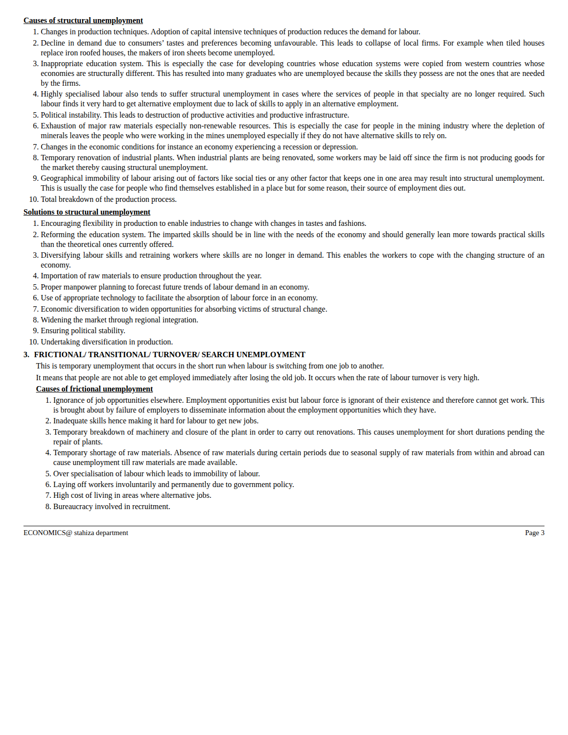Causes of structural unemployment
Changes in production techniques. Adoption of capital intensive techniques of production reduces the demand for labour.
Decline in demand due to consumers’ tastes and preferences becoming unfavourable. This leads to collapse of local firms. For example when tiled houses replace iron roofed houses, the makers of iron sheets become unemployed.
Inappropriate education system. This is especially the case for developing countries whose education systems were copied from western countries whose economies are structurally different. This has resulted into many graduates who are unemployed because the skills they possess are not the ones that are needed by the firms.
Highly specialised labour also tends to suffer structural unemployment in cases where the services of people in that specialty are no longer required. Such labour finds it very hard to get alternative employment due to lack of skills to apply in an alternative employment.
Political instability. This leads to destruction of productive activities and productive infrastructure.
Exhaustion of major raw materials especially non-renewable resources. This is especially the case for people in the mining industry where the depletion of minerals leaves the people who were working in the mines unemployed especially if they do not have alternative skills to rely on.
Changes in the economic conditions for instance an economy experiencing a recession or depression.
Temporary renovation of industrial plants. When industrial plants are being renovated, some workers may be laid off since the firm is not producing goods for the market thereby causing structural unemployment.
Geographical immobility of labour arising out of factors like social ties or any other factor that keeps one in one area may result into structural unemployment. This is usually the case for people who find themselves established in a place but for some reason, their source of employment dies out.
Total breakdown of the production process.
Solutions to structural unemployment
Encouraging flexibility in production to enable industries to change with changes in tastes and fashions.
Reforming the education system. The imparted skills should be in line with the needs of the economy and should generally lean more towards practical skills than the theoretical ones currently offered.
Diversifying labour skills and retraining workers where skills are no longer in demand. This enables the workers to cope with the changing structure of an economy.
Importation of raw materials to ensure production throughout the year.
Proper manpower planning to forecast future trends of labour demand in an economy.
Use of appropriate technology to facilitate the absorption of labour force in an economy.
Economic diversification to widen opportunities for absorbing victims of structural change.
Widening the market through regional integration.
Ensuring political stability.
Undertaking diversification in production.
3. FRICTIONAL/ TRANSITIONAL/ TURNOVER/ SEARCH UNEMPLOYMENT
This is temporary unemployment that occurs in the short run when labour is switching from one job to another.
It means that people are not able to get employed immediately after losing the old job. It occurs when the rate of labour turnover is very high.
Causes of frictional unemployment
Ignorance of job opportunities elsewhere. Employment opportunities exist but labour force is ignorant of their existence and therefore cannot get work. This is brought about by failure of employers to disseminate information about the employment opportunities which they have.
Inadequate skills hence making it hard for labour to get new jobs.
Temporary breakdown of machinery and closure of the plant in order to carry out renovations. This causes unemployment for short durations pending the repair of plants.
Temporary shortage of raw materials. Absence of raw materials during certain periods due to seasonal supply of raw materials from within and abroad can cause unemployment till raw materials are made available.
Over specialisation of labour which leads to immobility of labour.
Laying off workers involuntarily and permanently due to government policy.
High cost of living in areas where alternative jobs.
Bureaucracy involved in recruitment.
ECONOMICS@ stahiza department Page 3